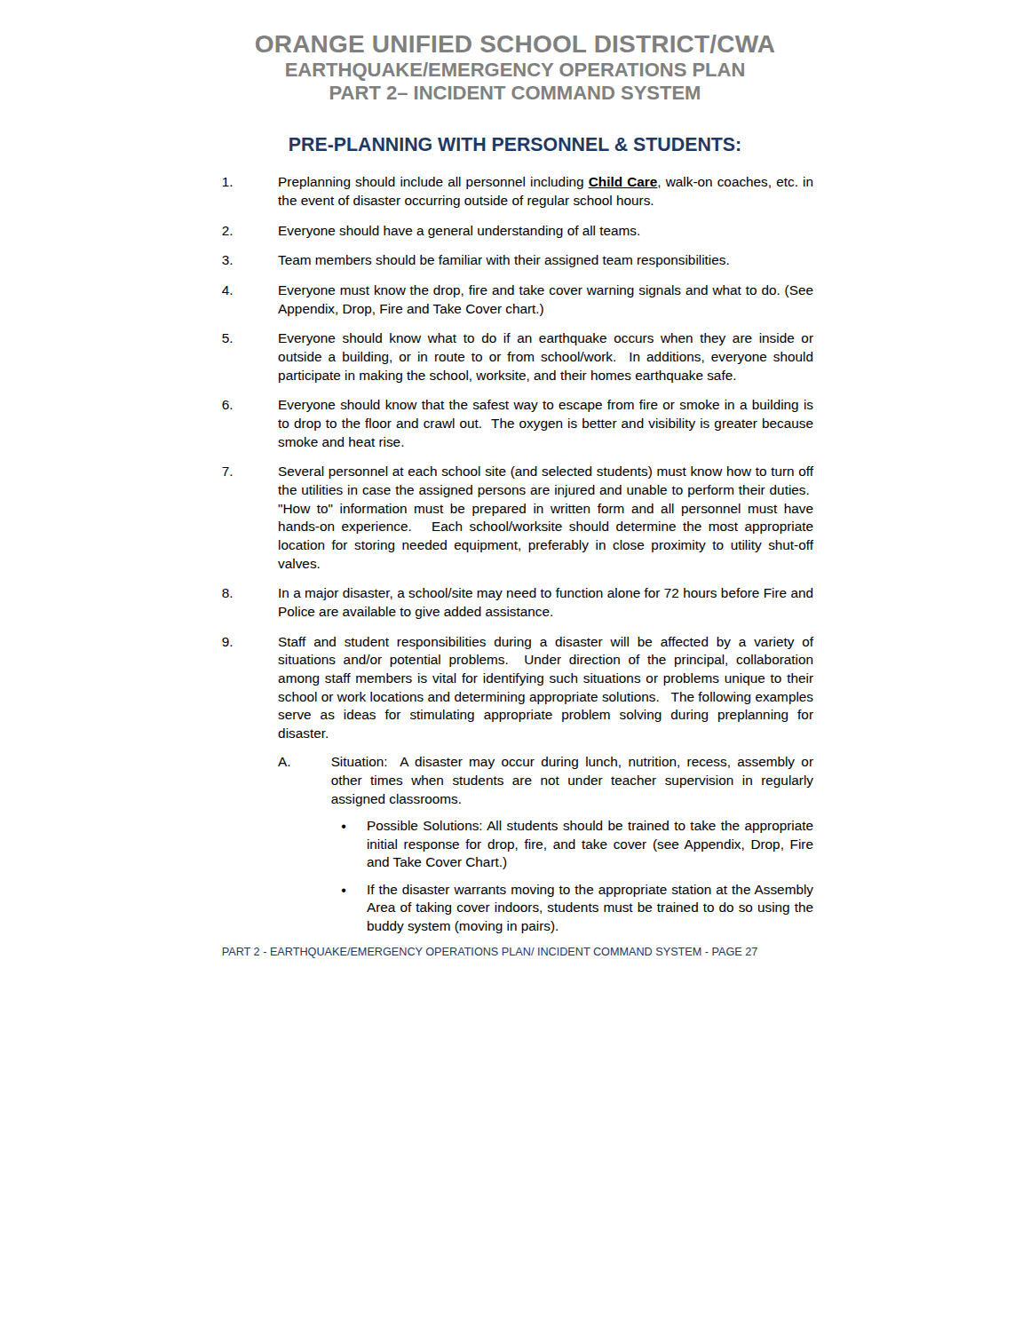ORANGE UNIFIED SCHOOL DISTRICT/CWA
EARTHQUAKE/EMERGENCY OPERATIONS PLAN
PART 2– INCIDENT COMMAND SYSTEM
PRE-PLANNING WITH PERSONNEL & STUDENTS:
Preplanning should include all personnel including Child Care, walk-on coaches, etc. in the event of disaster occurring outside of regular school hours.
Everyone should have a general understanding of all teams.
Team members should be familiar with their assigned team responsibilities.
Everyone must know the drop, fire and take cover warning signals and what to do. (See Appendix, Drop, Fire and Take Cover chart.)
Everyone should know what to do if an earthquake occurs when they are inside or outside a building, or in route to or from school/work. In additions, everyone should participate in making the school, worksite, and their homes earthquake safe.
Everyone should know that the safest way to escape from fire or smoke in a building is to drop to the floor and crawl out. The oxygen is better and visibility is greater because smoke and heat rise.
Several personnel at each school site (and selected students) must know how to turn off the utilities in case the assigned persons are injured and unable to perform their duties. "How to" information must be prepared in written form and all personnel must have hands-on experience. Each school/worksite should determine the most appropriate location for storing needed equipment, preferably in close proximity to utility shut-off valves.
In a major disaster, a school/site may need to function alone for 72 hours before Fire and Police are available to give added assistance.
Staff and student responsibilities during a disaster will be affected by a variety of situations and/or potential problems. Under direction of the principal, collaboration among staff members is vital for identifying such situations or problems unique to their school or work locations and determining appropriate solutions. The following examples serve as ideas for stimulating appropriate problem solving during preplanning for disaster.
Situation: A disaster may occur during lunch, nutrition, recess, assembly or other times when students are not under teacher supervision in regularly assigned classrooms.
Possible Solutions: All students should be trained to take the appropriate initial response for drop, fire, and take cover (see Appendix, Drop, Fire and Take Cover Chart.)
If the disaster warrants moving to the appropriate station at the Assembly Area of taking cover indoors, students must be trained to do so using the buddy system (moving in pairs).
PART 2 - EARTHQUAKE/EMERGENCY OPERATIONS PLAN/ INCIDENT COMMAND SYSTEM - PAGE 27